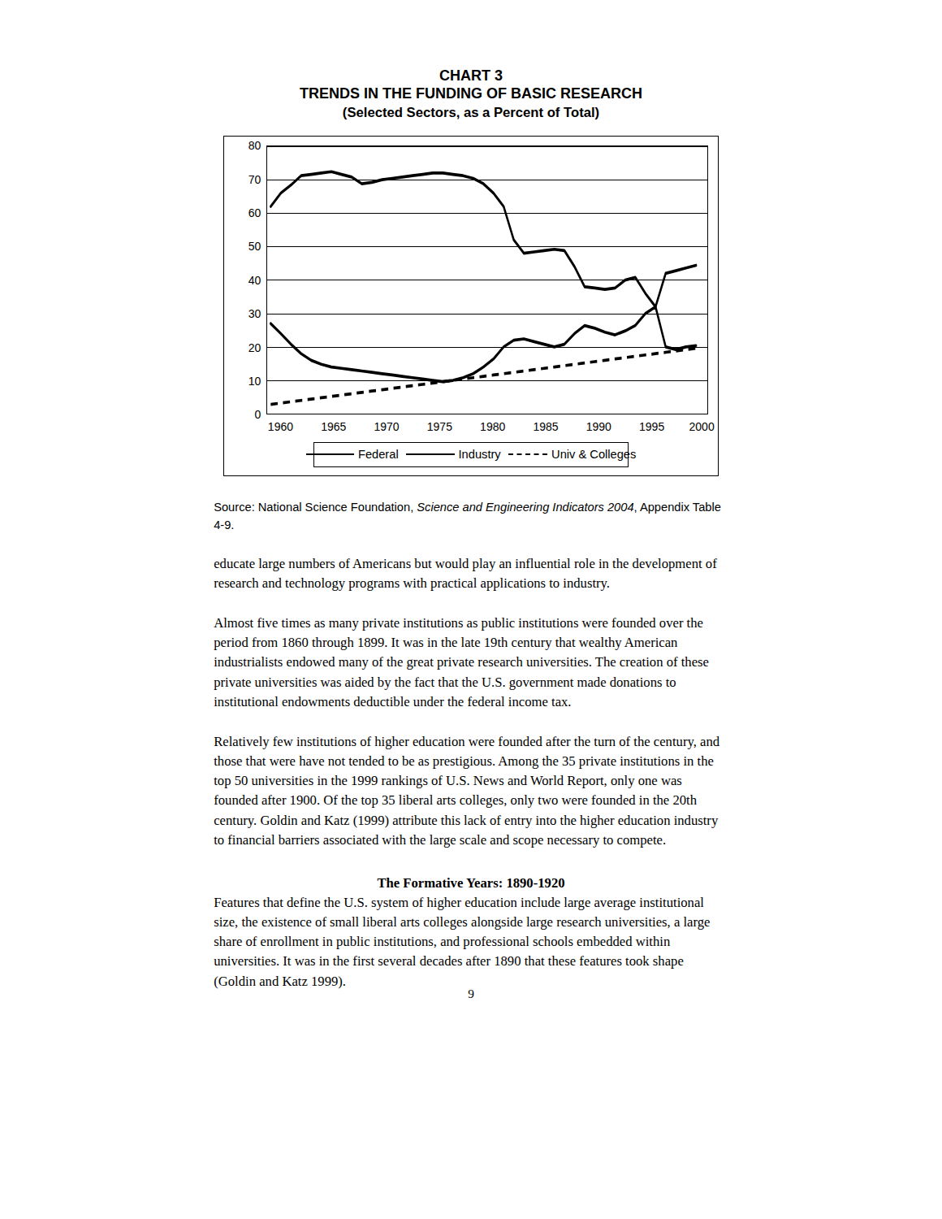CHART 3
TRENDS IN THE FUNDING OF BASIC RESEARCH
(Selected Sectors, as a Percent of Total)
80 70 60 50 40 30 20 10 0
1960 1965 1970 1975 1980 1985 1990 1995 2000
Federal Industry Univ & Colleges
Source: National Science Foundation, Science and Engineering Indicators 2004, Appendix Table 4-9.
educate large numbers of Americans but would play an influential role in the development of research and technology programs with practical applications to industry.
Almost five times as many private institutions as public institutions were founded over the period from 1860 through 1899. It was in the late 19th century that wealthy American industrialists endowed many of the great private research universities. The creation of these private universities was aided by the fact that the U.S. government made donations to institutional endowments deductible under the federal income tax.
Relatively few institutions of higher education were founded after the turn of the century, and those that were have not tended to be as prestigious. Among the 35 private institutions in the top 50 universities in the 1999 rankings of U.S. News and World Report, only one was founded after 1900. Of the top 35 liberal arts colleges, only two were founded in the 20th century. Goldin and Katz (1999) attribute this lack of entry into the higher education industry to financial barriers associated with the large scale and scope necessary to compete.
The Formative Years: 1890-1920
Features that define the U.S. system of higher education include large average institutional size, the existence of small liberal arts colleges alongside large research universities, a large share of enrollment in public institutions, and professional schools embedded within universities. It was in the first several decades after 1890 that these features took shape (Goldin and Katz 1999).
9